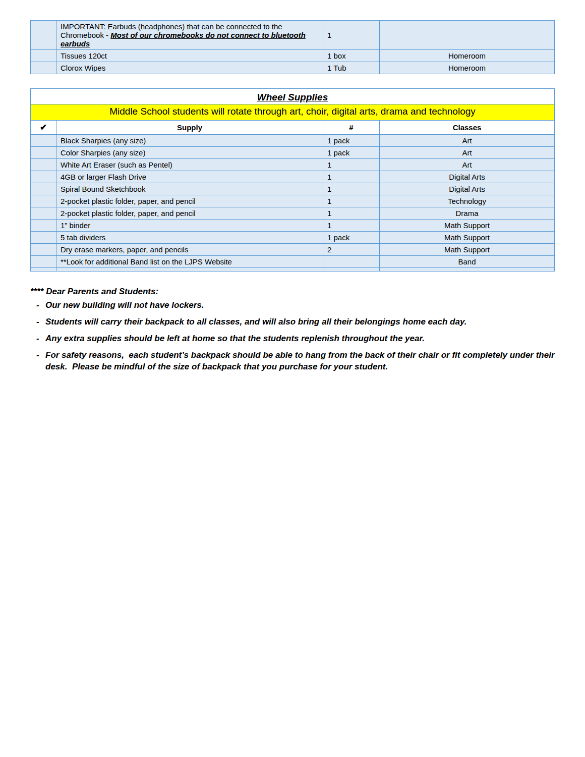| | IMPORTANT: Earbuds (headphones) that can be connected to the Chromebook - Most of our chromebooks do not connect to bluetooth earbuds | 1 | |
| | Tissues 120ct | 1 box | Homeroom |
| | Clorox Wipes | 1 Tub | Homeroom |
| Wheel Supplies |
| Middle School students will rotate through art, choir, digital arts, drama and technology |
| ✔ | Supply | # | Classes |
| | Black Sharpies (any size) | 1 pack | Art |
| | Color Sharpies (any size) | 1 pack | Art |
| | White Art Eraser (such as Pentel) | 1 | Art |
| | 4GB or larger Flash Drive | 1 | Digital Arts |
| | Spiral Bound Sketchbook | 1 | Digital Arts |
| | 2-pocket plastic folder, paper, and pencil | 1 | Technology |
| | 2-pocket plastic folder, paper, and pencil | 1 | Drama |
| | 1” binder | 1 | Math Support |
| | 5 tab dividers | 1 pack | Math Support |
| | Dry erase markers, paper, and pencils | 2 | Math Support |
| | **Look for additional Band list on the LJPS Website | | Band |
**** Dear Parents and Students:
Our new building will not have lockers.
Students will carry their backpack to all classes, and will also bring all their belongings home each day.
Any extra supplies should be left at home so that the students replenish throughout the year.
For safety reasons, each student’s backpack should be able to hang from the back of their chair or fit completely under their desk. Please be mindful of the size of backpack that you purchase for your student.